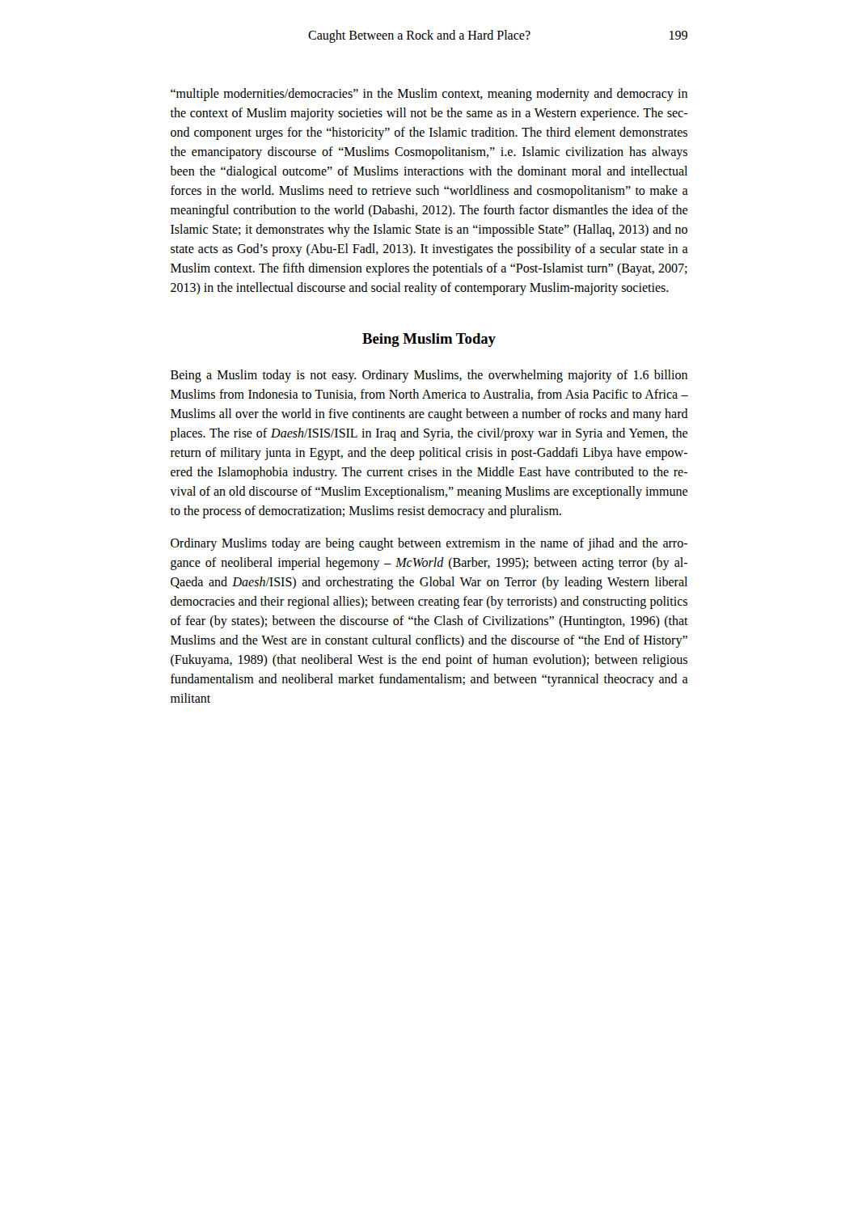Caught Between a Rock and a Hard Place? 199
“multiple modernities/democracies” in the Muslim context, meaning modernity and democracy in the context of Muslim majority societies will not be the same as in a Western experience. The second component urges for the “historicity” of the Islamic tradition. The third element demonstrates the emancipatory discourse of “Muslims Cosmopolitanism,” i.e. Islamic civilization has always been the “dialogical outcome” of Muslims interactions with the dominant moral and intellectual forces in the world. Muslims need to retrieve such “worldliness and cosmopolitanism” to make a meaningful contribution to the world (Dabashi, 2012). The fourth factor dismantles the idea of the Islamic State; it demonstrates why the Islamic State is an “impossible State” (Hallaq, 2013) and no state acts as God’s proxy (Abu-El Fadl, 2013). It investigates the possibility of a secular state in a Muslim context. The fifth dimension explores the potentials of a “Post-Islamist turn” (Bayat, 2007; 2013) in the intellectual discourse and social reality of contemporary Muslim-majority societies.
Being Muslim Today
Being a Muslim today is not easy. Ordinary Muslims, the overwhelming majority of 1.6 billion Muslims from Indonesia to Tunisia, from North America to Australia, from Asia Pacific to Africa – Muslims all over the world in five continents are caught between a number of rocks and many hard places. The rise of Daesh/ISIS/ISIL in Iraq and Syria, the civil/proxy war in Syria and Yemen, the return of military junta in Egypt, and the deep political crisis in post-Gaddafi Libya have empowered the Islamophobia industry. The current crises in the Middle East have contributed to the revival of an old discourse of “Muslim Exceptionalism,” meaning Muslims are exceptionally immune to the process of democratization; Muslims resist democracy and pluralism.
Ordinary Muslims today are being caught between extremism in the name of jihad and the arrogance of neoliberal imperial hegemony – McWorld (Barber, 1995); between acting terror (by al-Qaeda and Daesh/ISIS) and orchestrating the Global War on Terror (by leading Western liberal democracies and their regional allies); between creating fear (by terrorists) and constructing politics of fear (by states); between the discourse of “the Clash of Civilizations” (Huntington, 1996) (that Muslims and the West are in constant cultural conflicts) and the discourse of “the End of History” (Fukuyama, 1989) (that neoliberal West is the end point of human evolution); between religious fundamentalism and neoliberal market fundamentalism; and between “tyrannical theocracy and a militant